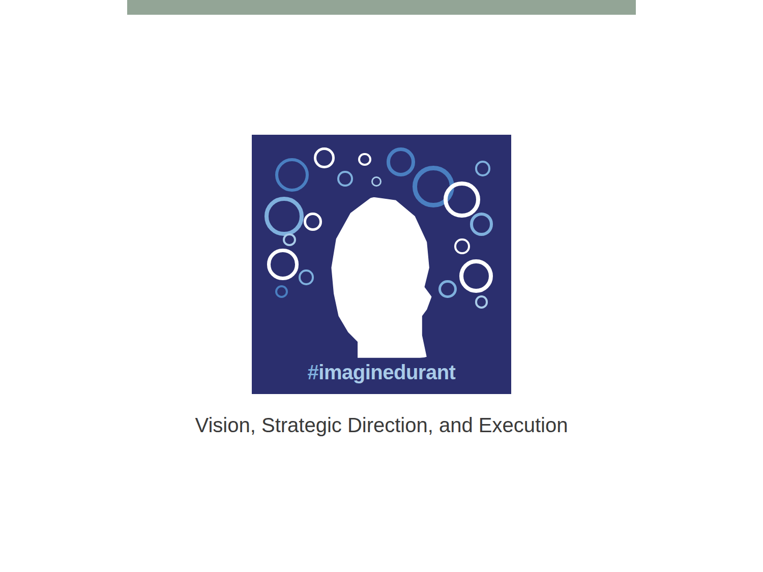#imaginedurant
Vision, Strategic Direction, and Execution